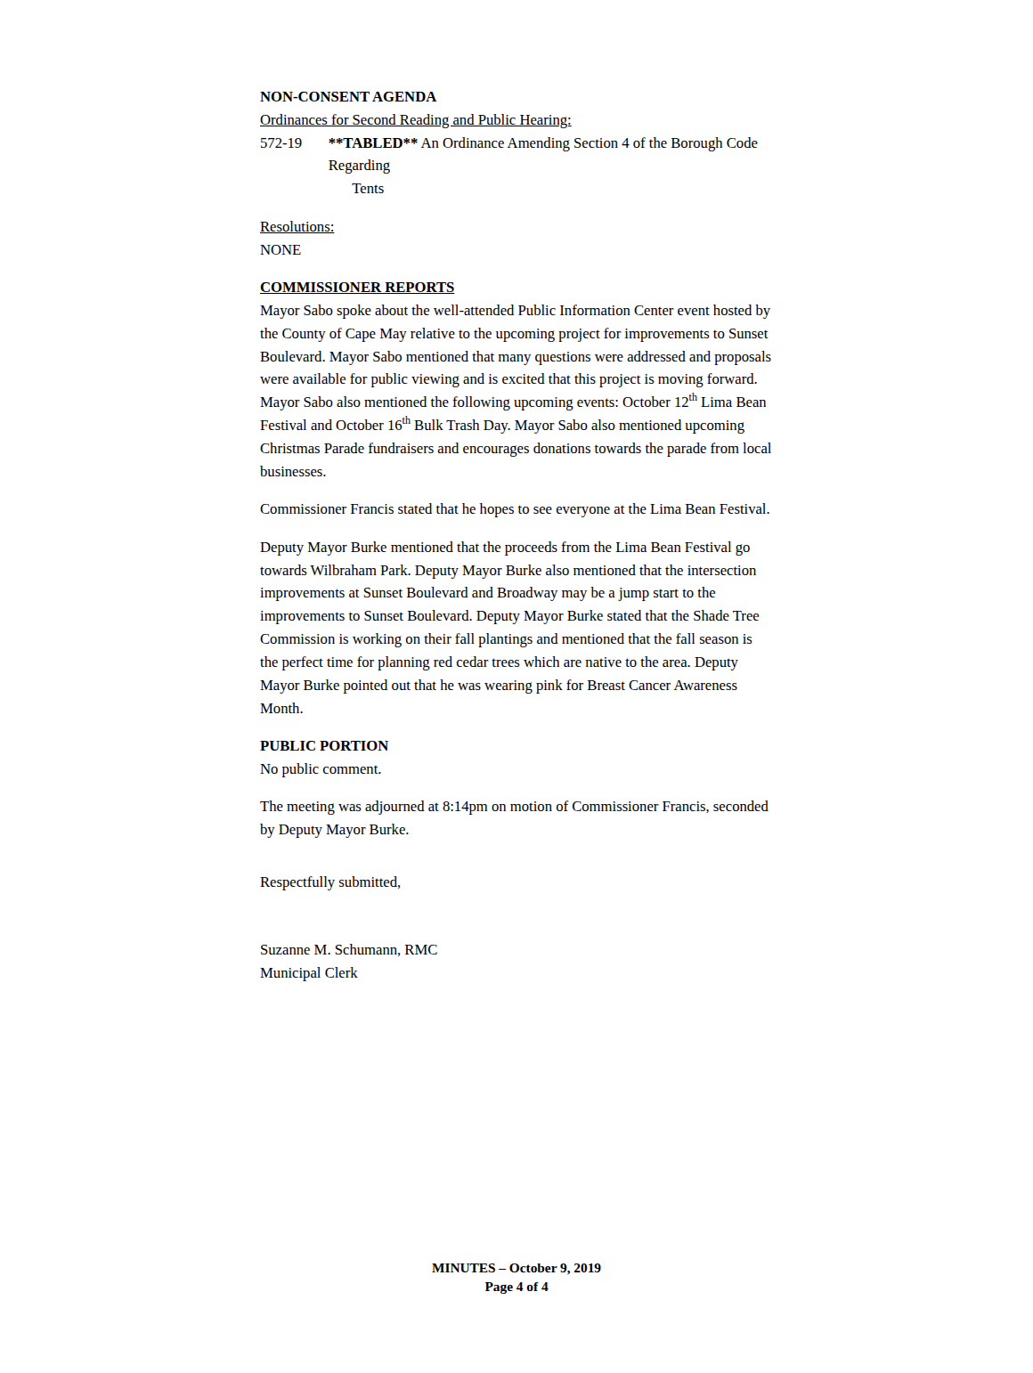NON-CONSENT AGENDA
Ordinances for Second Reading and Public Hearing:
572-19
**TABLED** An Ordinance Amending Section 4 of the Borough Code Regarding Tents
Resolutions:
NONE
COMMISSIONER REPORTS
Mayor Sabo spoke about the well-attended Public Information Center event hosted by the County of Cape May relative to the upcoming project for improvements to Sunset Boulevard. Mayor Sabo mentioned that many questions were addressed and proposals were available for public viewing and is excited that this project is moving forward. Mayor Sabo also mentioned the following upcoming events: October 12th Lima Bean Festival and October 16th Bulk Trash Day. Mayor Sabo also mentioned upcoming Christmas Parade fundraisers and encourages donations towards the parade from local businesses.
Commissioner Francis stated that he hopes to see everyone at the Lima Bean Festival.
Deputy Mayor Burke mentioned that the proceeds from the Lima Bean Festival go towards Wilbraham Park. Deputy Mayor Burke also mentioned that the intersection improvements at Sunset Boulevard and Broadway may be a jump start to the improvements to Sunset Boulevard. Deputy Mayor Burke stated that the Shade Tree Commission is working on their fall plantings and mentioned that the fall season is the perfect time for planning red cedar trees which are native to the area. Deputy Mayor Burke pointed out that he was wearing pink for Breast Cancer Awareness Month.
PUBLIC PORTION
No public comment.
The meeting was adjourned at 8:14pm on motion of Commissioner Francis, seconded by Deputy Mayor Burke.
Respectfully submitted,
Suzanne M. Schumann, RMC
Municipal Clerk
MINUTES – October 9, 2019
Page 4 of 4